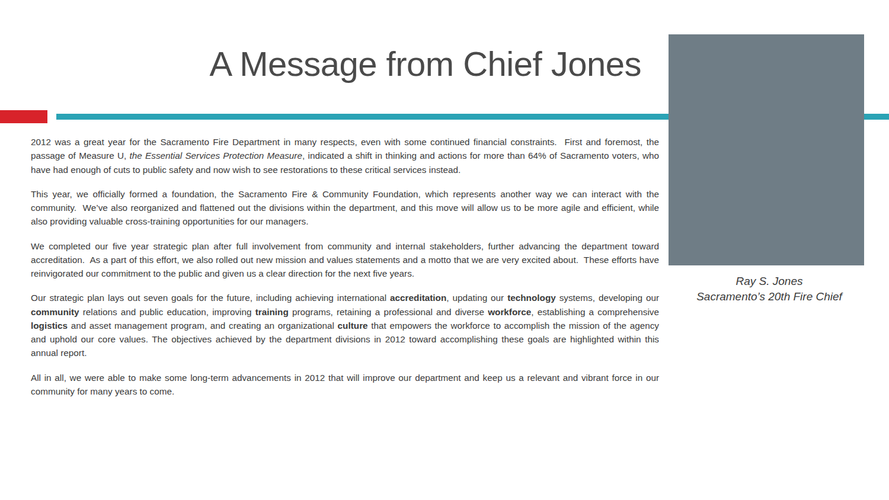A Message from Chief Jones
2012 was a great year for the Sacramento Fire Department in many respects, even with some continued financial constraints. First and foremost, the passage of Measure U, the Essential Services Protection Measure, indicated a shift in thinking and actions for more than 64% of Sacramento voters, who have had enough of cuts to public safety and now wish to see restorations to these critical services instead.
This year, we officially formed a foundation, the Sacramento Fire & Community Foundation, which represents another way we can interact with the community. We’ve also reorganized and flattened out the divisions within the department, and this move will allow us to be more agile and efficient, while also providing valuable cross-training opportunities for our managers.
We completed our five year strategic plan after full involvement from community and internal stakeholders, further advancing the department toward accreditation. As a part of this effort, we also rolled out new mission and values statements and a motto that we are very excited about. These efforts have reinvigorated our commitment to the public and given us a clear direction for the next five years.
Our strategic plan lays out seven goals for the future, including achieving international accreditation, updating our technology systems, developing our community relations and public education, improving training programs, retaining a professional and diverse workforce, establishing a comprehensive logistics and asset management program, and creating an organizational culture that empowers the workforce to accomplish the mission of the agency and uphold our core values. The objectives achieved by the department divisions in 2012 toward accomplishing these goals are highlighted within this annual report.
All in all, we were able to make some long-term advancements in 2012 that will improve our department and keep us a relevant and vibrant force in our community for many years to come.
Ray S. Jones
Sacramento’s 20th Fire Chief